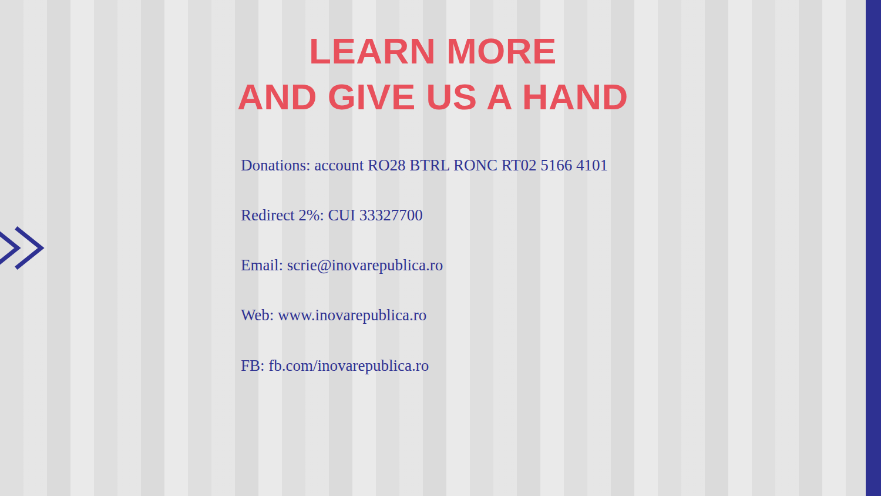Learn more
and give us a hand
Donations: account RO28 BTRL RONC RT02 5166 4101
Redirect 2%: CUI 33327700
Email: scrie@inovarepublica.ro
Web: www.inovarepublica.ro
FB: fb.com/inovarepublica.ro